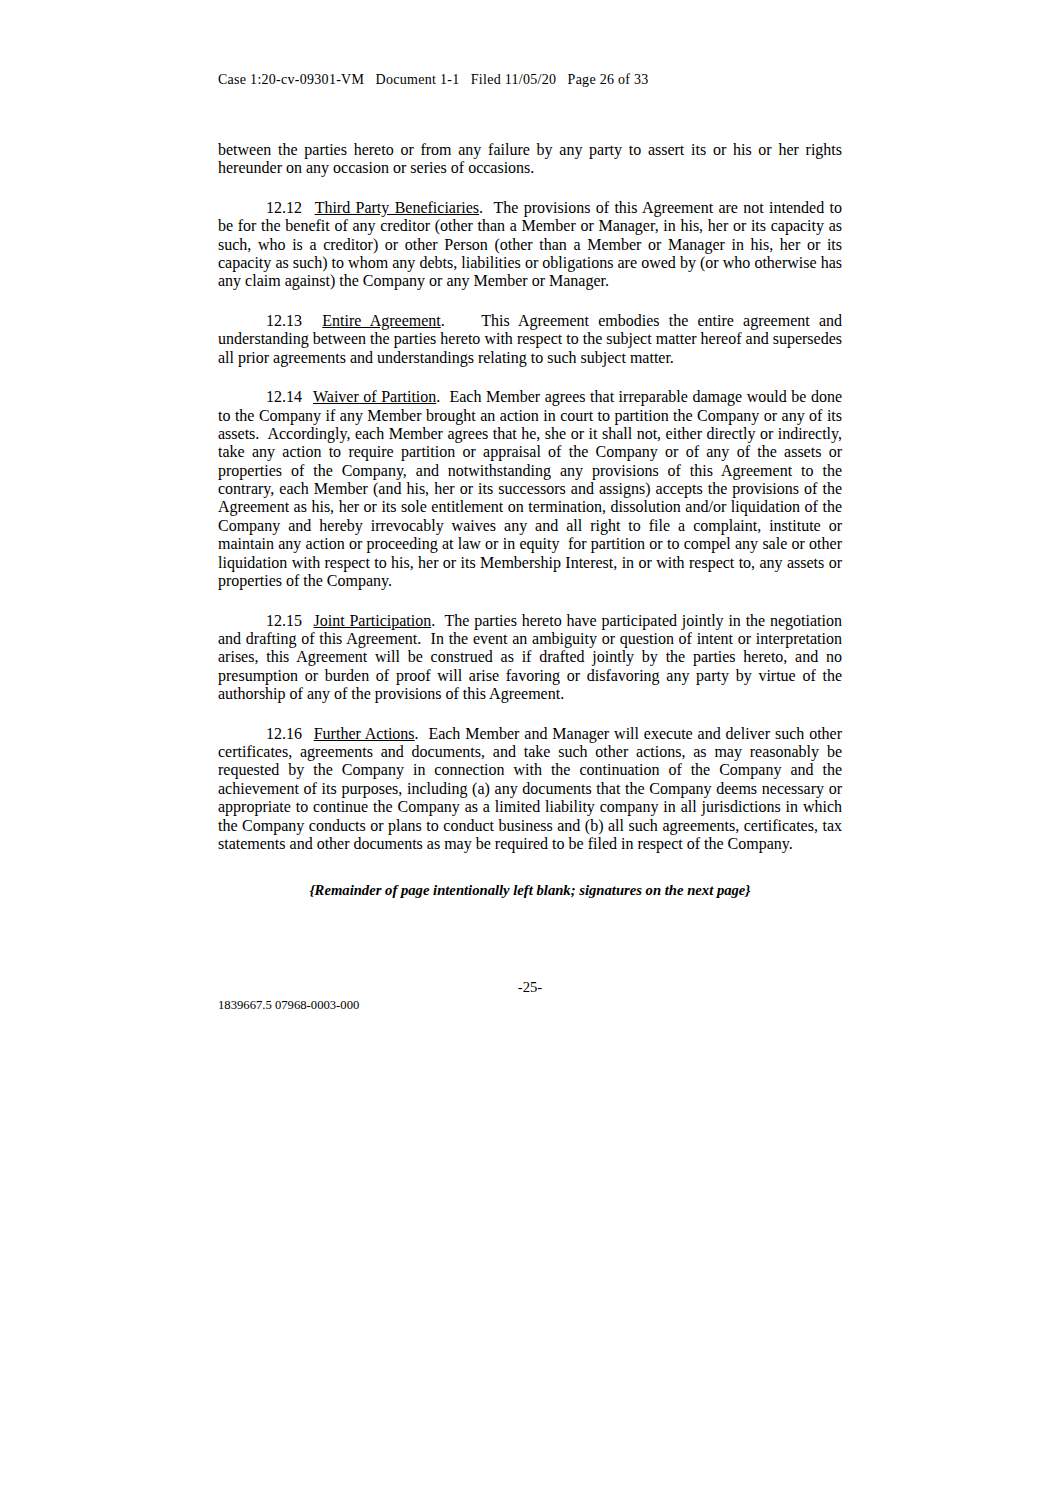Case 1:20-cv-09301-VM Document 1-1 Filed 11/05/20 Page 26 of 33
between the parties hereto or from any failure by any party to assert its or his or her rights hereunder on any occasion or series of occasions.
12.12 Third Party Beneficiaries. The provisions of this Agreement are not intended to be for the benefit of any creditor (other than a Member or Manager, in his, her or its capacity as such, who is a creditor) or other Person (other than a Member or Manager in his, her or its capacity as such) to whom any debts, liabilities or obligations are owed by (or who otherwise has any claim against) the Company or any Member or Manager.
12.13 Entire Agreement. This Agreement embodies the entire agreement and understanding between the parties hereto with respect to the subject matter hereof and supersedes all prior agreements and understandings relating to such subject matter.
12.14 Waiver of Partition. Each Member agrees that irreparable damage would be done to the Company if any Member brought an action in court to partition the Company or any of its assets. Accordingly, each Member agrees that he, she or it shall not, either directly or indirectly, take any action to require partition or appraisal of the Company or of any of the assets or properties of the Company, and notwithstanding any provisions of this Agreement to the contrary, each Member (and his, her or its successors and assigns) accepts the provisions of the Agreement as his, her or its sole entitlement on termination, dissolution and/or liquidation of the Company and hereby irrevocably waives any and all right to file a complaint, institute or maintain any action or proceeding at law or in equity for partition or to compel any sale or other liquidation with respect to his, her or its Membership Interest, in or with respect to, any assets or properties of the Company.
12.15 Joint Participation. The parties hereto have participated jointly in the negotiation and drafting of this Agreement. In the event an ambiguity or question of intent or interpretation arises, this Agreement will be construed as if drafted jointly by the parties hereto, and no presumption or burden of proof will arise favoring or disfavoring any party by virtue of the authorship of any of the provisions of this Agreement.
12.16 Further Actions. Each Member and Manager will execute and deliver such other certificates, agreements and documents, and take such other actions, as may reasonably be requested by the Company in connection with the continuation of the Company and the achievement of its purposes, including (a) any documents that the Company deems necessary or appropriate to continue the Company as a limited liability company in all jurisdictions in which the Company conducts or plans to conduct business and (b) all such agreements, certificates, tax statements and other documents as may be required to be filed in respect of the Company.
{Remainder of page intentionally left blank; signatures on the next page}
-25-
1839667.5 07968-0003-000